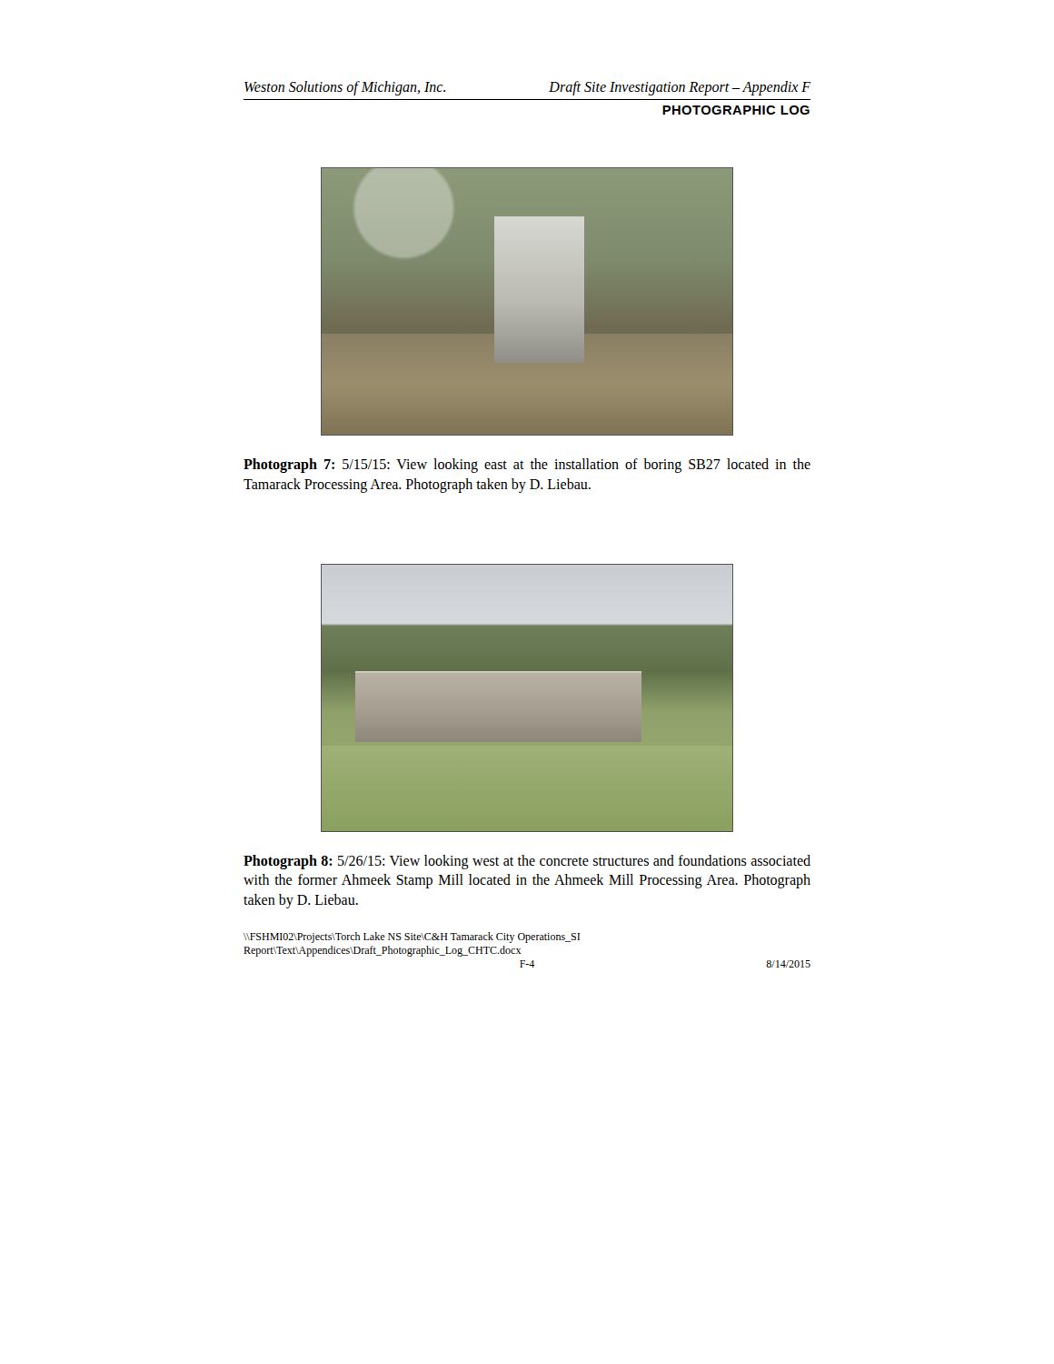Weston Solutions of Michigan, Inc. Draft Site Investigation Report – Appendix F
PHOTOGRAPHIC LOG
Photograph 7: 5/15/15: View looking east at the installation of boring SB27 located in the Tamarack Processing Area. Photograph taken by D. Liebau.
Photograph 8: 5/26/15: View looking west at the concrete structures and foundations associated with the former Ahmeek Stamp Mill located in the Ahmeek Mill Processing Area. Photograph taken by D. Liebau.
\\FSHMI02\Projects\Torch Lake NS Site\C&H Tamarack City Operations_SI Report\Text\Appendices\Draft_Photographic_Log_CHTC.docx
F-4 8/14/2015